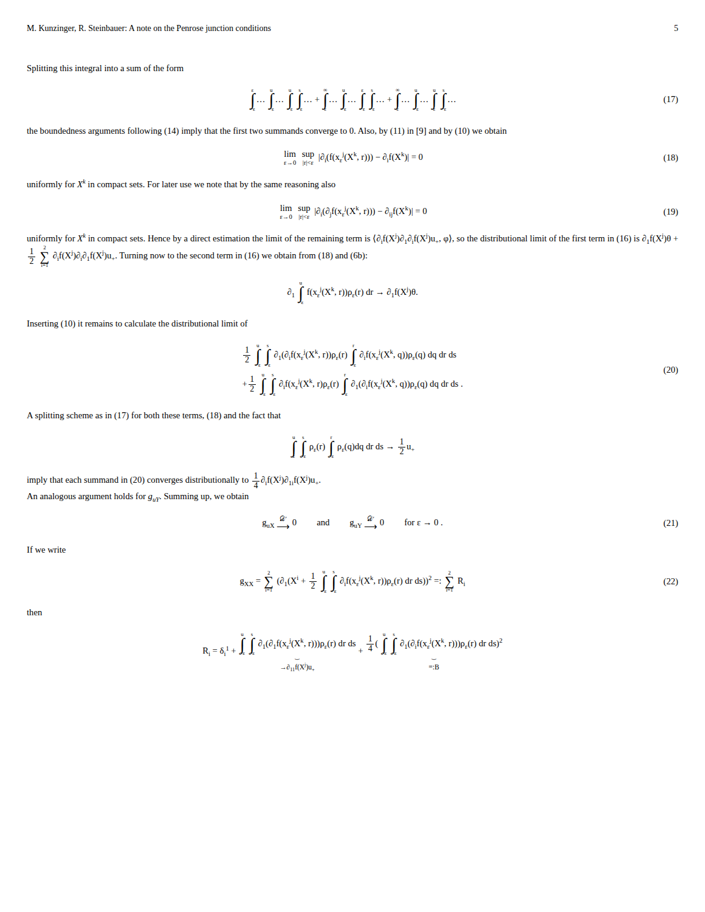M. Kunzinger, R. Steinbauer: A note on the Penrose junction conditions 5
Splitting this integral into a sum of the form
ε∫−ε… u∫−ε… u∫−ε s∫−ε… + ∞∫ε… u∫−ε… ε∫−ε s∫−ε… + ∞∫ε… u∫−ε… u∫ε s∫−ε… (17)
the boundedness arguments following (14) imply that the first two summands converge to 0. Also, by (11) in [9] and by (10) we obtain
lim ε→0 sup|r|<ε |∂i(f(xεj(Xk, r))) − ∂if(Xk)| = 0 (18)
uniformly for Xk in compact sets. For later use we note that by the same reasoning also
lim ε→0 sup|r|<ε |∂i(∂jf(xεj(Xk, r))) − ∂ijf(Xk)| = 0 (19)
uniformly for Xk in compact sets. Hence by a direct estimation the limit of the remaining term is ⟨∂if(Xj)∂1∂if(Xj)u+, φ⟩, so the distributional limit of the first term in (16) is ∂1f(Xj)θ + 12 2∑i=1 ∂if(Xj)∂i∂1f(Xj)u+. Turning now to the second term in (16) we obtain from (18) and (6b):
∂1 u∫−ε f(xεj(Xk, r))ρε(r) dr → ∂1f(Xj)θ.
Inserting (10) it remains to calculate the distributional limit of
12 u∫−ε s∫−ε ∂1(∂if(xεj(Xk, r))ρε(r) r∫−ε ∂if(xεj(Xk, q))ρε(q) dq dr ds
+12 u∫−ε s∫−ε ∂if(xεj(Xk, r)ρε(r) r∫−ε ∂1(∂if(xεj(Xk, q))ρε(q) dq dr ds .
(20)
A splitting scheme as in (17) for both these terms, (18) and the fact that
u∫ε s∫−ε ρε(r) r∫−ε ρε(q)dq dr ds → 12u+
imply that each summand in (20) converges distributionally to 14∂if(Xj)∂1if(Xj)u+.
An analogous argument holds for guY. Summing up, we obtain
guX 𝒟′ ⟶ 0 and guY 𝒟′ ⟶ 0 for ε → 0 . (21)
If we write
gXX = 2∑i=1 (∂1(Xi + 12 u∫−ε s∫−ε ∂if(xεj(Xk, r))ρε(r) dr ds))2 =: 2∑i=1 Ri (22)
then
Ri = δi1 + u∫−ε s∫−ε ∂1(∂1f(xεj(Xk, r)))ρε(r) dr ds ⏟ →∂11f(Xj)u+ + 14( u∫−ε s∫−ε ∂1(∂if(xεj(Xk, r)))ρε(r) dr ds)2 ⏟ =:B